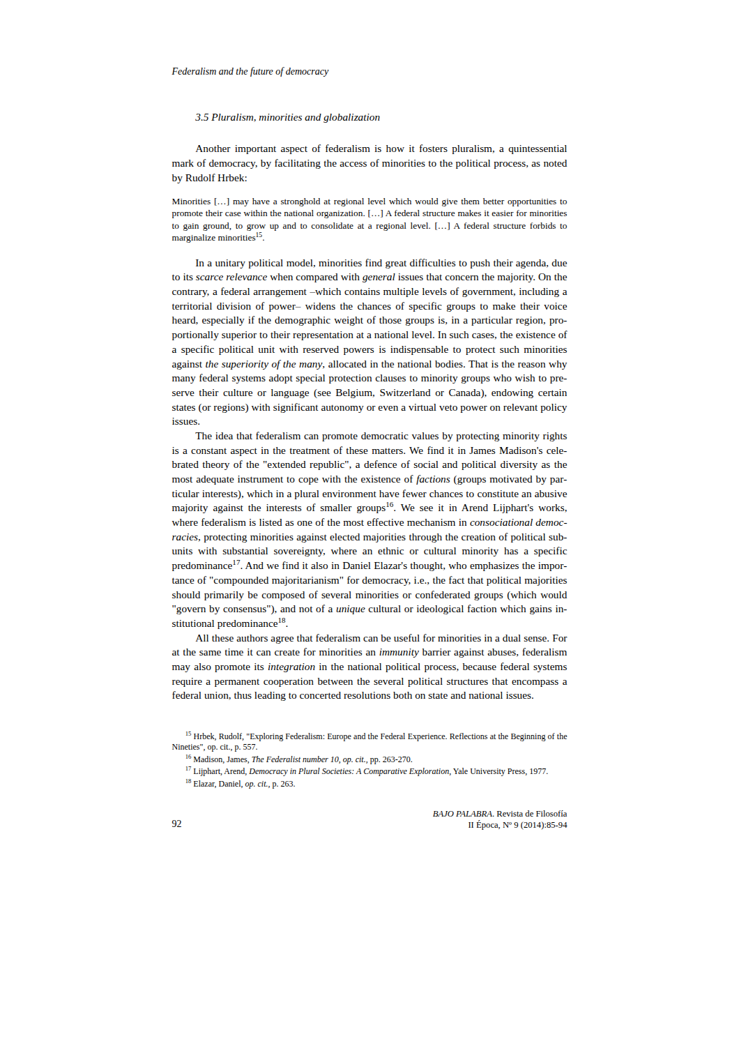Federalism and the future of democracy
3.5 Pluralism, minorities and globalization
Another important aspect of federalism is how it fosters pluralism, a quintessential mark of democracy, by facilitating the access of minorities to the political process, as noted by Rudolf Hrbek:
Minorities […] may have a stronghold at regional level which would give them better opportunities to promote their case within the national organization. […] A federal structure makes it easier for minorities to gain ground, to grow up and to consolidate at a regional level. […] A federal structure forbids to marginalize minorities15.
In a unitary political model, minorities find great difficulties to push their agenda, due to its scarce relevance when compared with general issues that concern the majority. On the contrary, a federal arrangement –which contains multiple levels of government, including a territorial division of power– widens the chances of specific groups to make their voice heard, especially if the demographic weight of those groups is, in a particular region, proportionally superior to their representation at a national level. In such cases, the existence of a specific political unit with reserved powers is indispensable to protect such minorities against the superiority of the many, allocated in the national bodies. That is the reason why many federal systems adopt special protection clauses to minority groups who wish to preserve their culture or language (see Belgium, Switzerland or Canada), endowing certain states (or regions) with significant autonomy or even a virtual veto power on relevant policy issues.
The idea that federalism can promote democratic values by protecting minority rights is a constant aspect in the treatment of these matters. We find it in James Madison's celebrated theory of the "extended republic", a defence of social and political diversity as the most adequate instrument to cope with the existence of factions (groups motivated by particular interests), which in a plural environment have fewer chances to constitute an abusive majority against the interests of smaller groups16. We see it in Arend Lijphart's works, where federalism is listed as one of the most effective mechanism in consociational democracies, protecting minorities against elected majorities through the creation of political subunits with substantial sovereignty, where an ethnic or cultural minority has a specific predominance17. And we find it also in Daniel Elazar's thought, who emphasizes the importance of "compounded majoritarianism" for democracy, i.e., the fact that political majorities should primarily be composed of several minorities or confederated groups (which would "govern by consensus"), and not of a unique cultural or ideological faction which gains institutional predominance18.
All these authors agree that federalism can be useful for minorities in a dual sense. For at the same time it can create for minorities an immunity barrier against abuses, federalism may also promote its integration in the national political process, because federal systems require a permanent cooperation between the several political structures that encompass a federal union, thus leading to concerted resolutions both on state and national issues.
15 Hrbek, Rudolf, "Exploring Federalism: Europe and the Federal Experience. Reflections at the Beginning of the Nineties", op. cit., p. 557.
16 Madison, James, The Federalist number 10, op. cit., pp. 263-270.
17 Lijphart, Arend, Democracy in Plural Societies: A Comparative Exploration, Yale University Press, 1977.
18 Elazar, Daniel, op. cit., p. 263.
92
BAJO PALABRA. Revista de Filosofía
II Época, Nº 9 (2014):85-94